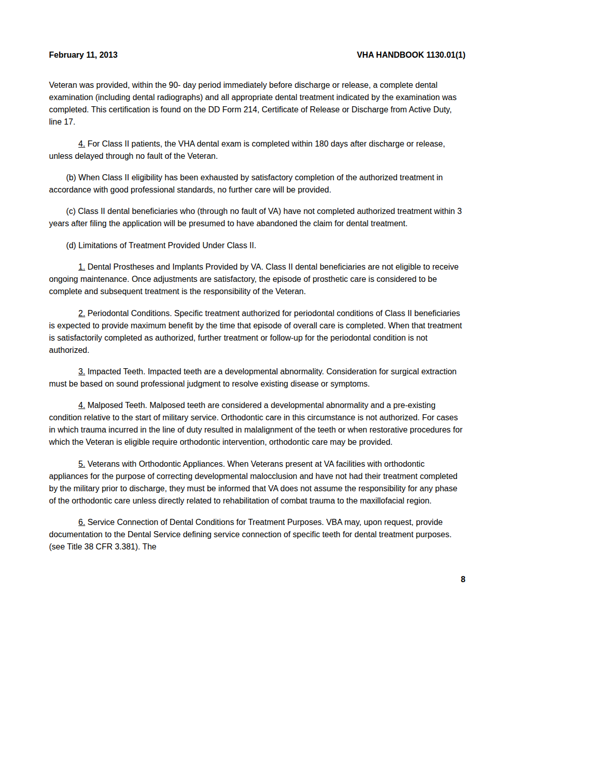February 11, 2013 VHA HANDBOOK 1130.01(1)
Veteran was provided, within the 90- day period immediately before discharge or release, a complete dental examination (including dental radiographs) and all appropriate dental treatment indicated by the examination was completed. This certification is found on the DD Form 214, Certificate of Release or Discharge from Active Duty, line 17.
4. For Class II patients, the VHA dental exam is completed within 180 days after discharge or release, unless delayed through no fault of the Veteran.
(b) When Class II eligibility has been exhausted by satisfactory completion of the authorized treatment in accordance with good professional standards, no further care will be provided.
(c) Class II dental beneficiaries who (through no fault of VA) have not completed authorized treatment within 3 years after filing the application will be presumed to have abandoned the claim for dental treatment.
(d) Limitations of Treatment Provided Under Class II.
1. Dental Prostheses and Implants Provided by VA. Class II dental beneficiaries are not eligible to receive ongoing maintenance. Once adjustments are satisfactory, the episode of prosthetic care is considered to be complete and subsequent treatment is the responsibility of the Veteran.
2. Periodontal Conditions. Specific treatment authorized for periodontal conditions of Class II beneficiaries is expected to provide maximum benefit by the time that episode of overall care is completed. When that treatment is satisfactorily completed as authorized, further treatment or follow-up for the periodontal condition is not authorized.
3. Impacted Teeth. Impacted teeth are a developmental abnormality. Consideration for surgical extraction must be based on sound professional judgment to resolve existing disease or symptoms.
4. Malposed Teeth. Malposed teeth are considered a developmental abnormality and a pre-existing condition relative to the start of military service. Orthodontic care in this circumstance is not authorized. For cases in which trauma incurred in the line of duty resulted in malalignment of the teeth or when restorative procedures for which the Veteran is eligible require orthodontic intervention, orthodontic care may be provided.
5. Veterans with Orthodontic Appliances. When Veterans present at VA facilities with orthodontic appliances for the purpose of correcting developmental malocclusion and have not had their treatment completed by the military prior to discharge, they must be informed that VA does not assume the responsibility for any phase of the orthodontic care unless directly related to rehabilitation of combat trauma to the maxillofacial region.
6. Service Connection of Dental Conditions for Treatment Purposes. VBA may, upon request, provide documentation to the Dental Service defining service connection of specific teeth for dental treatment purposes. (see Title 38 CFR 3.381). The
8